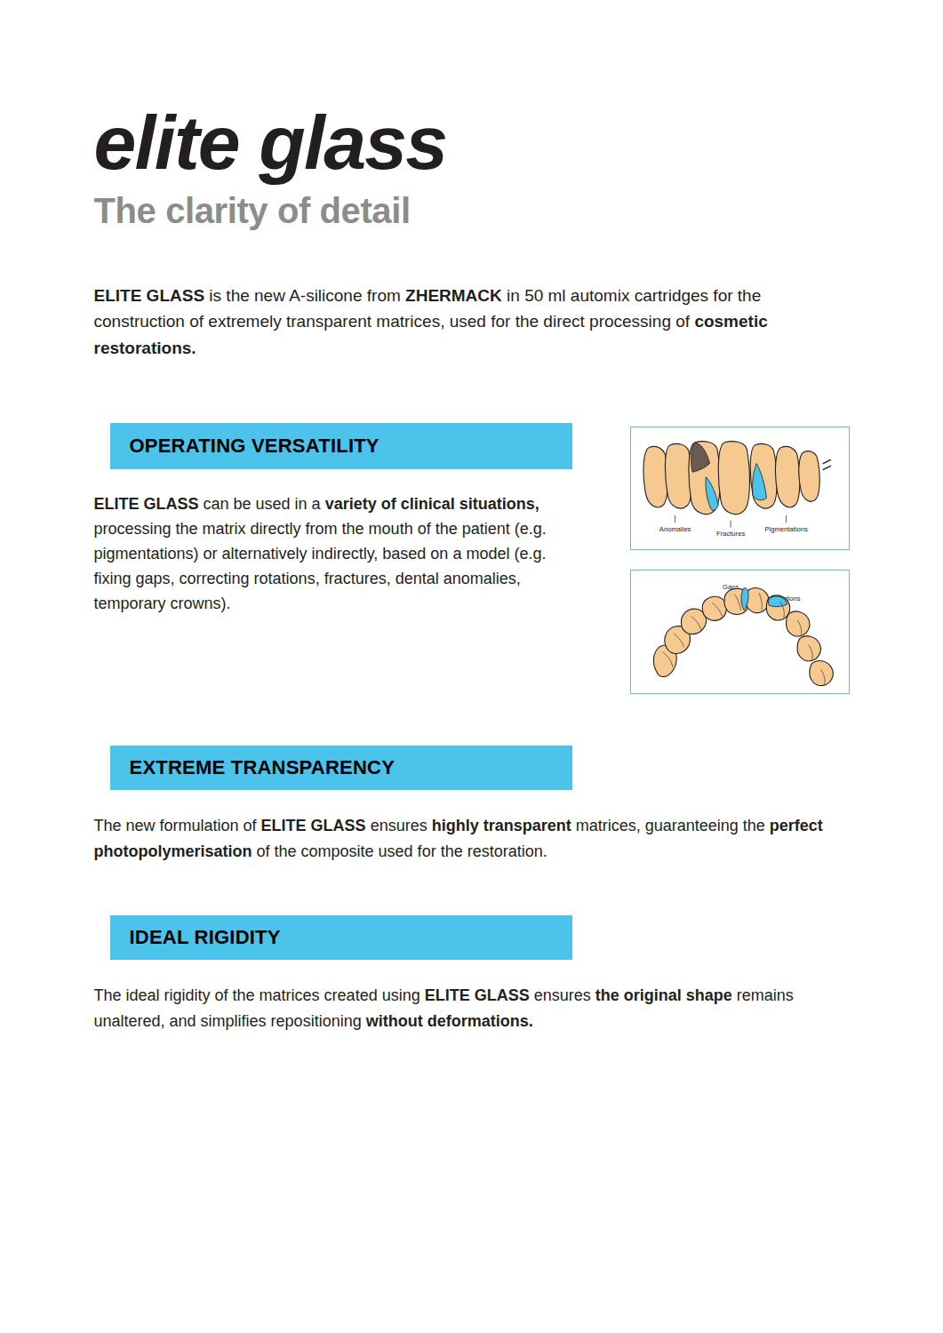elite glass
The clarity of detail
ELITE GLASS is the new A-silicone from ZHERMACK in 50 ml automix cartridges for the construction of extremely transparent matrices, used for the direct processing of cosmetic restorations.
OPERATING VERSATILITY
ELITE GLASS can be used in a variety of clinical situations, processing the matrix directly from the mouth of the patient (e.g. pigmentations) or alternatively indirectly, based on a model (e.g. fixing gaps, correcting rotations, fractures, dental anomalies, temporary crowns).
Anomalies Fractures Pigmentations
Gaps Rotations
EXTREME TRANSPARENCY
The new formulation of ELITE GLASS ensures highly transparent matrices, guaranteeing the perfect photopolymerisation of the composite used for the restoration.
IDEAL RIGIDITY
The ideal rigidity of the matrices created using ELITE GLASS ensures the original shape remains unaltered, and simplifies repositioning without deformations.